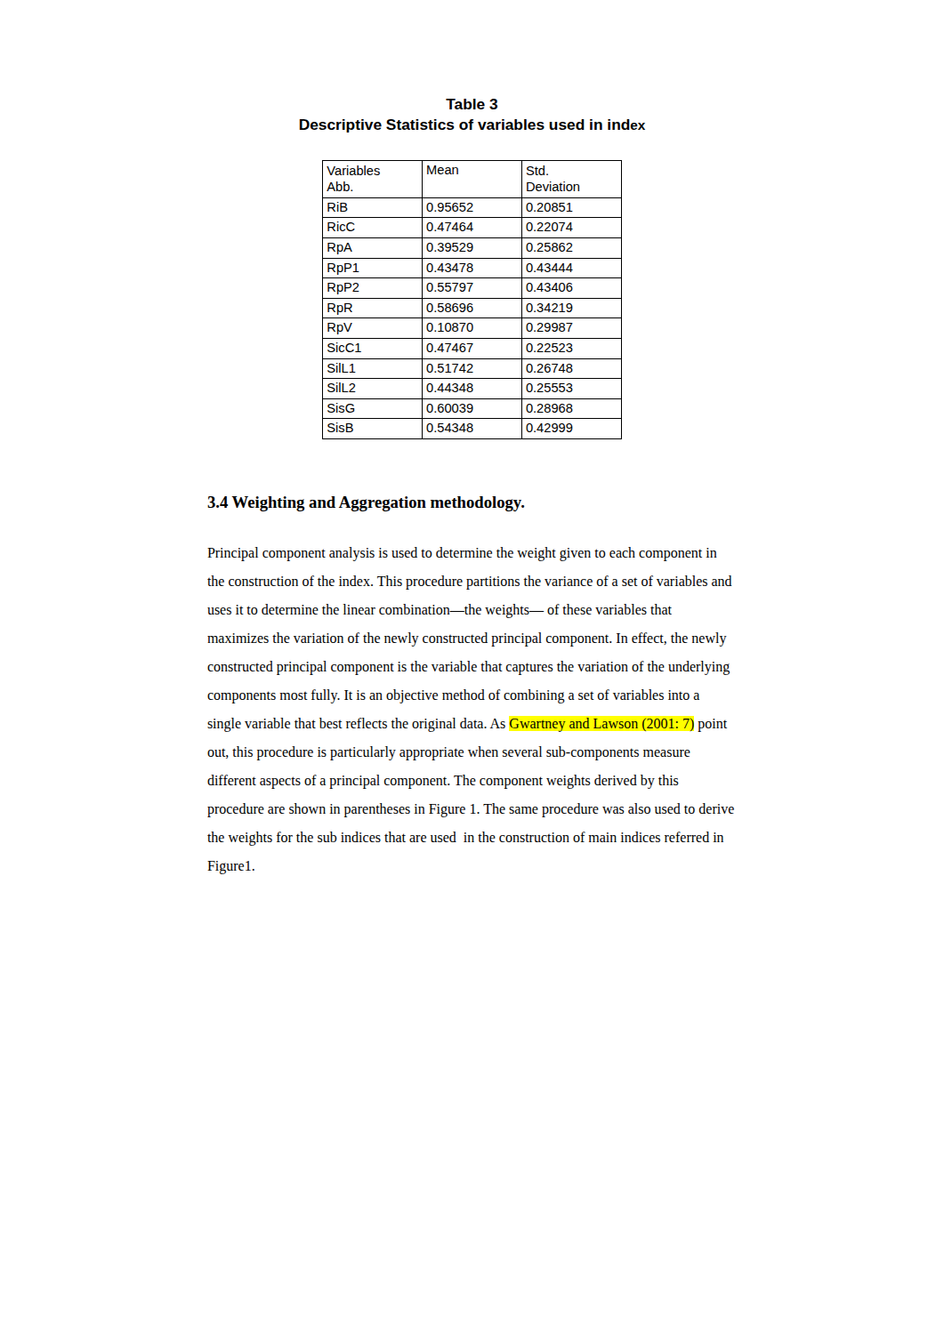Table 3 Descriptive Statistics of variables used in index
| Variables Abb. | Mean | Std. Deviation |
| RiB | 0.95652 | 0.20851 |
| RicC | 0.47464 | 0.22074 |
| RpA | 0.39529 | 0.25862 |
| RpP1 | 0.43478 | 0.43444 |
| RpP2 | 0.55797 | 0.43406 |
| RpR | 0.58696 | 0.34219 |
| RpV | 0.10870 | 0.29987 |
| SicC1 | 0.47467 | 0.22523 |
| SilL1 | 0.51742 | 0.26748 |
| SilL2 | 0.44348 | 0.25553 |
| SisG | 0.60039 | 0.28968 |
| SisB | 0.54348 | 0.42999 |
3.4 Weighting and Aggregation methodology.
Principal component analysis is used to determine the weight given to each component in the construction of the index. This procedure partitions the variance of a set of variables and uses it to determine the linear combination—the weights— of these variables that maximizes the variation of the newly constructed principal component. In effect, the newly constructed principal component is the variable that captures the variation of the underlying components most fully. It is an objective method of combining a set of variables into a single variable that best reflects the original data. As Gwartney and Lawson (2001: 7) point out, this procedure is particularly appropriate when several sub-components measure different aspects of a principal component. The component weights derived by this procedure are shown in parentheses in Figure 1. The same procedure was also used to derive the weights for the sub indices that are used in the construction of main indices referred in Figure1.